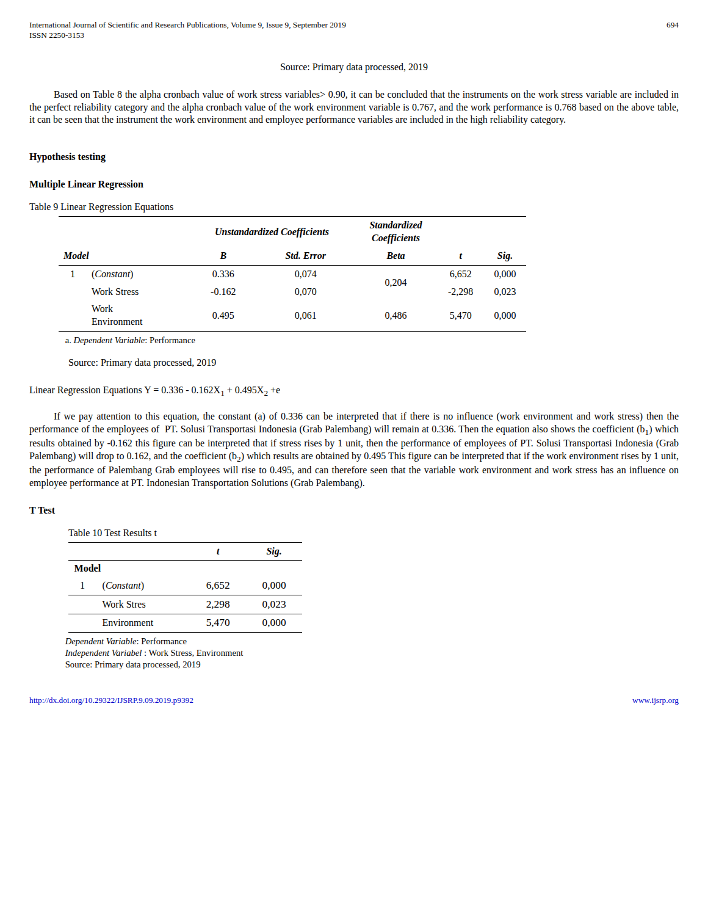International Journal of Scientific and Research Publications, Volume 9, Issue 9, September 2019
ISSN 2250-3153
694
Source: Primary data processed, 2019
Based on Table 8 the alpha cronbach value of work stress variables> 0.90, it can be concluded that the instruments on the work stress variable are included in the perfect reliability category and the alpha cronbach value of the work environment variable is 0.767, and the work performance is 0.768 based on the above table, it can be seen that the instrument the work environment and employee performance variables are included in the high reliability category.
Hypothesis testing
Multiple Linear Regression
Table 9 Linear Regression Equations
| | | Unstandardized Coefficients | Standardized Coefficients | | |
| --- | --- | --- | --- | --- | --- |
| Model | B | Std. Error | Beta | t | Sig. |
| 1 | ( Constant ) | 0.336 | 0,074 | 0,204 | 6,652 | 0,000 |
| | Work Stress | -0.162 | 0,070 | -2,298 | 0,023 |
| | Work Environment | 0.495 | 0,061 | 0,486 | 5,470 | 0,000 |
a. Dependent Variable: Performance
Source: Primary data processed, 2019
Linear Regression Equations Y = 0.336 - 0.162X1 + 0.495X2 +e
If we pay attention to this equation, the constant (a) of 0.336 can be interpreted that if there is no influence (work environment and work stress) then the performance of the employees of PT. Solusi Transportasi Indonesia (Grab Palembang) will remain at 0.336. Then the equation also shows the coefficient (b1) which results obtained by -0.162 this figure can be interpreted that if stress rises by 1 unit, then the performance of employees of PT. Solusi Transportasi Indonesia (Grab Palembang) will drop to 0.162, and the coefficient (b2) which results are obtained by 0.495 This figure can be interpreted that if the work environment rises by 1 unit, the performance of Palembang Grab employees will rise to 0.495, and can therefore seen that the variable work environment and work stress has an influence on employee performance at PT. Indonesian Transportation Solutions (Grab Palembang).
T Test
Table 10 Test Results t
| | | t | Sig. |
| --- | --- | --- | --- |
| Model | | |
| 1 | ( Constant ) | 6,652 | 0,000 |
| | Work Stres | 2,298 | 0,023 |
| | Environment | 5,470 | 0,000 |
Dependent Variable: Performance
Independent Variabel : Work Stress, Environment
Source: Primary data processed, 2019
http://dx.doi.org/10.29322/IJSRP.9.09.2019.p9392
www.ijsrp.org